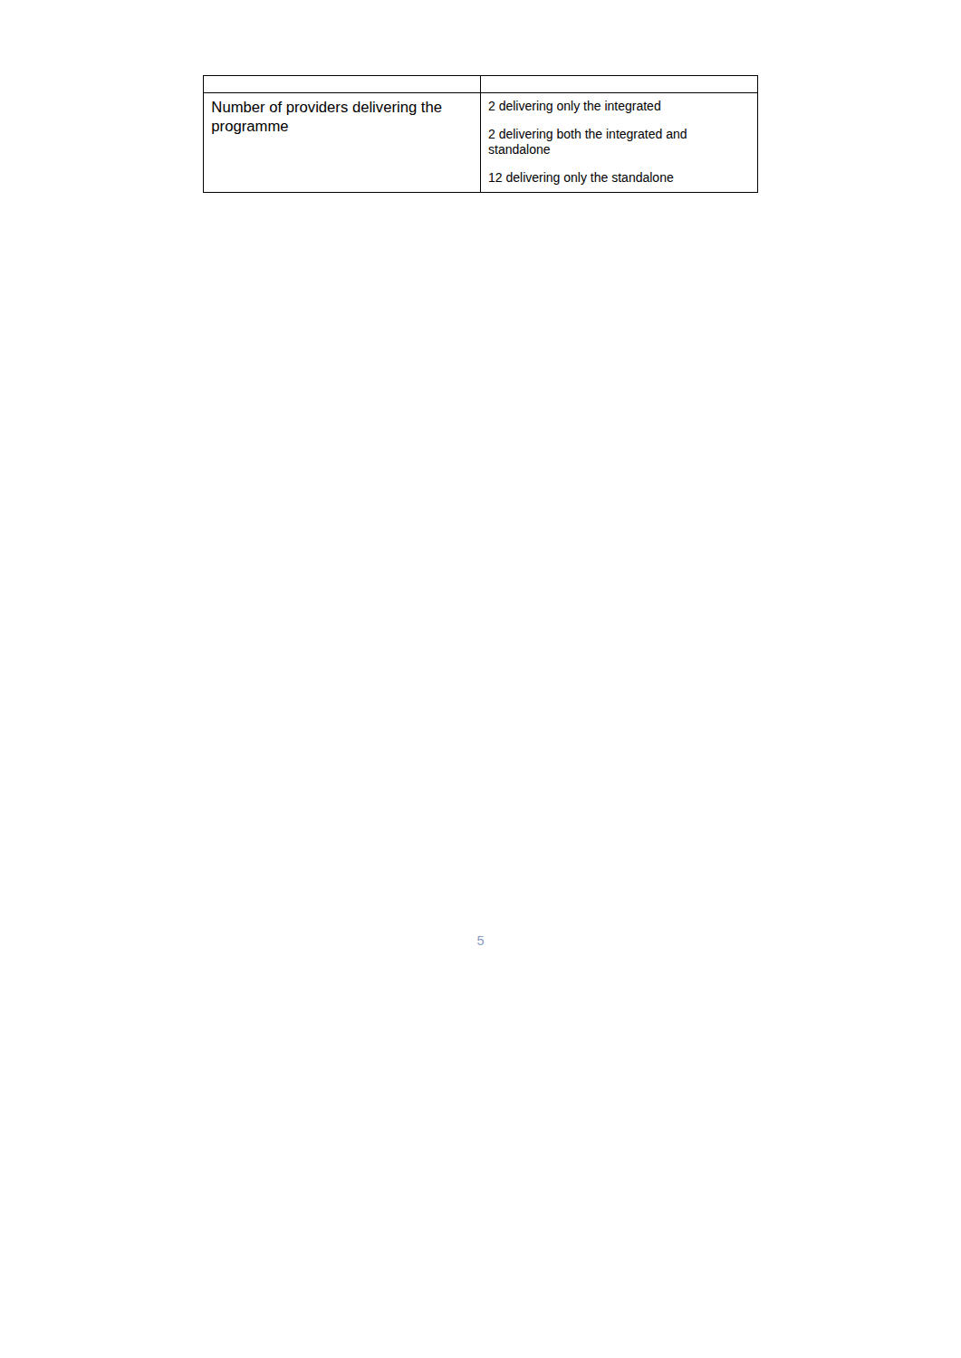| Number of providers delivering the programme | 2 delivering only the integrated 2 delivering both the integrated and standalone 12 delivering only the standalone |
5